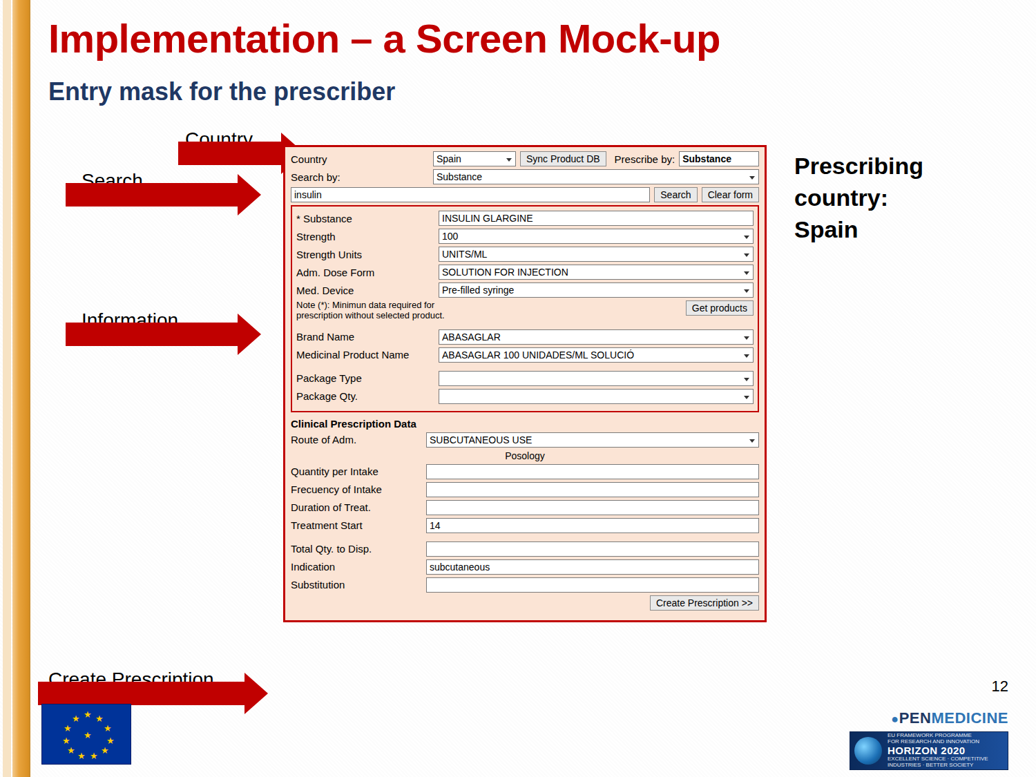Implementation – a Screen Mock-up
Entry mask for the prescriber
Country
Search
Information
Create Prescription
Prescribing
country:
Spain
Country
Spain
Sync Product DB
Prescribe by:
Substance
Search by:
Substance
insulin
Search
Clear form
* Substance
INSULIN GLARGINE
Strength
100
Strength Units
UNITS/ML
Adm. Dose Form
SOLUTION FOR INJECTION
Med. Device
Pre-filled syringe
Note (*): Minimun data required for
prescription without selected product.
Get products
Brand Name
ABASAGLAR
Medicinal Product Name
ABASAGLAR 100 UNIDADES/ML SOLUCIÓ
Package Type
Package Qty.
Clinical Prescription Data
Route of Adm.
SUBCUTANEOUS USE
Posology
Quantity per Intake
Frecuency of Intake
Duration of Treat.
Treatment Start
14
Total Qty. to Disp.
Indication
subcutaneous
Substitution
Create Prescription >>
12
★ ★ ★ ★ ★ ★ ★ ★ ★ ★ ★ ★
●PEN MEDICINE
EU FRAMEWORK PROGRAMME
FOR RESEARCH AND INNOVATION
HORIZON 2020
EXCELLENT SCIENCE · COMPETITIVE INDUSTRIES · BETTER SOCIETY